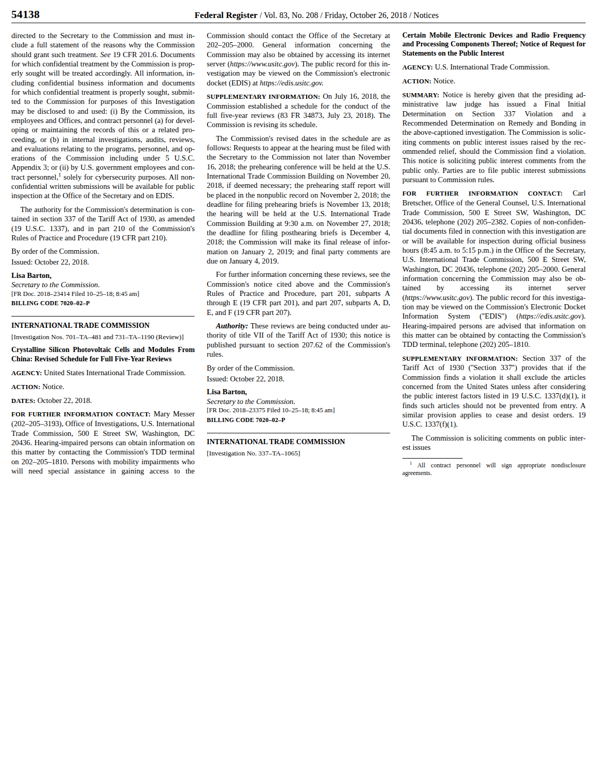54138
Federal Register / Vol. 83, No. 208 / Friday, October 26, 2018 / Notices
directed to the Secretary to the Commission and must include a full statement of the reasons why the Commission should grant such treatment. See 19 CFR 201.6. Documents for which confidential treatment by the Commission is properly sought will be treated accordingly. All information, including confidential business information and documents for which confidential treatment is properly sought, submitted to the Commission for purposes of this Investigation may be disclosed to and used: (i) By the Commission, its employees and Offices, and contract personnel (a) for developing or maintaining the records of this or a related proceeding, or (b) in internal investigations, audits, reviews, and evaluations relating to the programs, personnel, and operations of the Commission including under 5 U.S.C. Appendix 3; or (ii) by U.S. government employees and contract personnel,1 solely for cybersecurity purposes. All nonconfidential written submissions will be available for public inspection at the Office of the Secretary and on EDIS.
The authority for the Commission's determination is contained in section 337 of the Tariff Act of 1930, as amended (19 U.S.C. 1337), and in part 210 of the Commission's Rules of Practice and Procedure (19 CFR part 210).
By order of the Commission.
Issued: October 22, 2018.
Lisa Barton,
Secretary to the Commission.
[FR Doc. 2018–23414 Filed 10–25–18; 8:45 am]
BILLING CODE 7020–02–P
INTERNATIONAL TRADE COMMISSION
[Investigation Nos. 701–TA–481 and 731–TA–1190 (Review)]
Crystalline Silicon Photovoltaic Cells and Modules From China: Revised Schedule for Full Five-Year Reviews
AGENCY: United States International Trade Commission.
ACTION: Notice.
DATES: October 22, 2018.
FOR FURTHER INFORMATION CONTACT: Mary Messer (202–205–3193), Office of Investigations, U.S. International Trade Commission, 500 E Street SW, Washington, DC 20436. Hearing-impaired persons can obtain information on this matter by contacting the Commission's TDD terminal on 202–205–1810. Persons with mobility impairments who will need special assistance in gaining access to the Commission should contact the Office of the Secretary at 202–205–2000. General information concerning the Commission may also be obtained by accessing its internet server (https://www.usitc.gov). The public record for this investigation may be viewed on the Commission's electronic docket (EDIS) at https://edis.usitc.gov.
SUPPLEMENTARY INFORMATION: On July 16, 2018, the Commission established a schedule for the conduct of the full five-year reviews (83 FR 34873, July 23, 2018). The Commission is revising its schedule.
The Commission's revised dates in the schedule are as follows: Requests to appear at the hearing must be filed with the Secretary to the Commission not later than November 16, 2018; the prehearing conference will be held at the U.S. International Trade Commission Building on November 20, 2018, if deemed necessary; the prehearing staff report will be placed in the nonpublic record on November 2, 2018; the deadline for filing prehearing briefs is November 13, 2018; the hearing will be held at the U.S. International Trade Commission Building at 9:30 a.m. on November 27, 2018; the deadline for filing posthearing briefs is December 4, 2018; the Commission will make its final release of information on January 2, 2019; and final party comments are due on January 4, 2019.
For further information concerning these reviews, see the Commission's notice cited above and the Commission's Rules of Practice and Procedure, part 201, subparts A through E (19 CFR part 201), and part 207, subparts A, D, E, and F (19 CFR part 207).
Authority: These reviews are being conducted under authority of title VII of the Tariff Act of 1930; this notice is published pursuant to section 207.62 of the Commission's rules.
By order of the Commission.
Issued: October 22, 2018.
Lisa Barton,
Secretary to the Commission.
[FR Doc. 2018–23375 Filed 10–25–18; 8:45 am]
BILLING CODE 7020–02–P
INTERNATIONAL TRADE COMMISSION
[Investigation No. 337–TA–1065]
Certain Mobile Electronic Devices and Radio Frequency and Processing Components Thereof; Notice of Request for Statements on the Public Interest
AGENCY: U.S. International Trade Commission.
ACTION: Notice.
SUMMARY: Notice is hereby given that the presiding administrative law judge has issued a Final Initial Determination on Section 337 Violation and a Recommended Determination on Remedy and Bonding in the above-captioned investigation. The Commission is soliciting comments on public interest issues raised by the recommended relief, should the Commission find a violation. This notice is soliciting public interest comments from the public only. Parties are to file public interest submissions pursuant to Commission rules.
FOR FURTHER INFORMATION CONTACT: Carl Bretscher, Office of the General Counsel, U.S. International Trade Commission, 500 E Street SW, Washington, DC 20436, telephone (202) 205–2382. Copies of non-confidential documents filed in connection with this investigation are or will be available for inspection during official business hours (8:45 a.m. to 5:15 p.m.) in the Office of the Secretary, U.S. International Trade Commission, 500 E Street SW, Washington, DC 20436, telephone (202) 205–2000. General information concerning the Commission may also be obtained by accessing its internet server (https://www.usitc.gov). The public record for this investigation may be viewed on the Commission's Electronic Docket Information System (''EDIS'') (https://edis.usitc.gov). Hearing-impaired persons are advised that information on this matter can be obtained by contacting the Commission's TDD terminal, telephone (202) 205–1810.
SUPPLEMENTARY INFORMATION: Section 337 of the Tariff Act of 1930 (''Section 337'') provides that if the Commission finds a violation it shall exclude the articles concerned from the United States unless after considering the public interest factors listed in 19 U.S.C. 1337(d)(1), it finds such articles should not be prevented from entry. A similar provision applies to cease and desist orders. 19 U.S.C. 1337(f)(1).
The Commission is soliciting comments on public interest issues
1 All contract personnel will sign appropriate nondisclosure agreements.